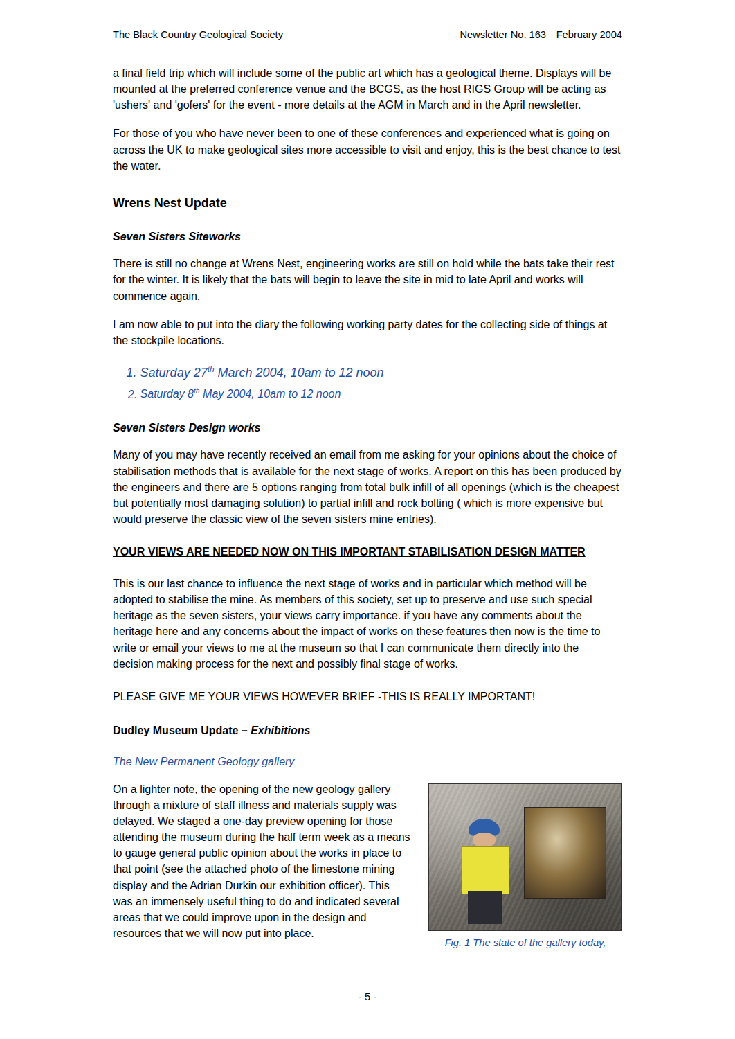The Black Country Geological Society
Newsletter No. 163
February 2004
a final field trip which will include some of the public art which has a geological theme. Displays will be mounted at the preferred conference venue and the BCGS, as the host RIGS Group will be acting as 'ushers' and 'gofers' for the event - more details at the AGM in March and in the April newsletter.
For those of you who have never been to one of these conferences and experienced what is going on across the UK to make geological sites more accessible to visit and enjoy, this is the best chance to test the water.
Wrens Nest Update
Seven Sisters Siteworks
There is still no change at Wrens Nest, engineering works are still on hold while the bats take their rest for the winter. It is likely that the bats will begin to leave the site in mid to late April and works will commence again.
I am now able to put into the diary the following working party dates for the collecting side of things at the stockpile locations.
Saturday 27th March 2004, 10am to 12 noon
Saturday 8th May 2004, 10am to 12 noon
Seven Sisters Design works
Many of you may have recently received an email from me asking for your opinions about the choice of stabilisation methods that is available for the next stage of works. A report on this has been produced by the engineers and there are 5 options ranging from total bulk infill of all openings (which is the cheapest but potentially most damaging solution) to partial infill and rock bolting ( which is more expensive but would preserve the classic view of the seven sisters mine entries).
YOUR VIEWS ARE NEEDED NOW ON THIS IMPORTANT STABILISATION DESIGN MATTER
This is our last chance to influence the next stage of works and in particular which method will be adopted to stabilise the mine. As members of this society, set up to preserve and use such special heritage as the seven sisters, your views carry importance. if you have any comments about the heritage here and any concerns about the impact of works on these features then now is the time to write or email your views to me at the museum so that I can communicate them directly into the decision making process for the next and possibly final stage of works.
PLEASE GIVE ME YOUR VIEWS HOWEVER BRIEF -THIS IS REALLY IMPORTANT!
Dudley Museum Update – Exhibitions
The New Permanent Geology gallery
Fig. 1 The state of the gallery today,
On a lighter note, the opening of the new geology gallery through a mixture of staff illness and materials supply was delayed. We staged a one-day preview opening for those attending the museum during the half term week as a means to gauge general public opinion about the works in place to that point (see the attached photo of the limestone mining display and the Adrian Durkin our exhibition officer). This was an immensely useful thing to do and indicated several areas that we could improve upon in the design and resources that we will now put into place.
- 5 -